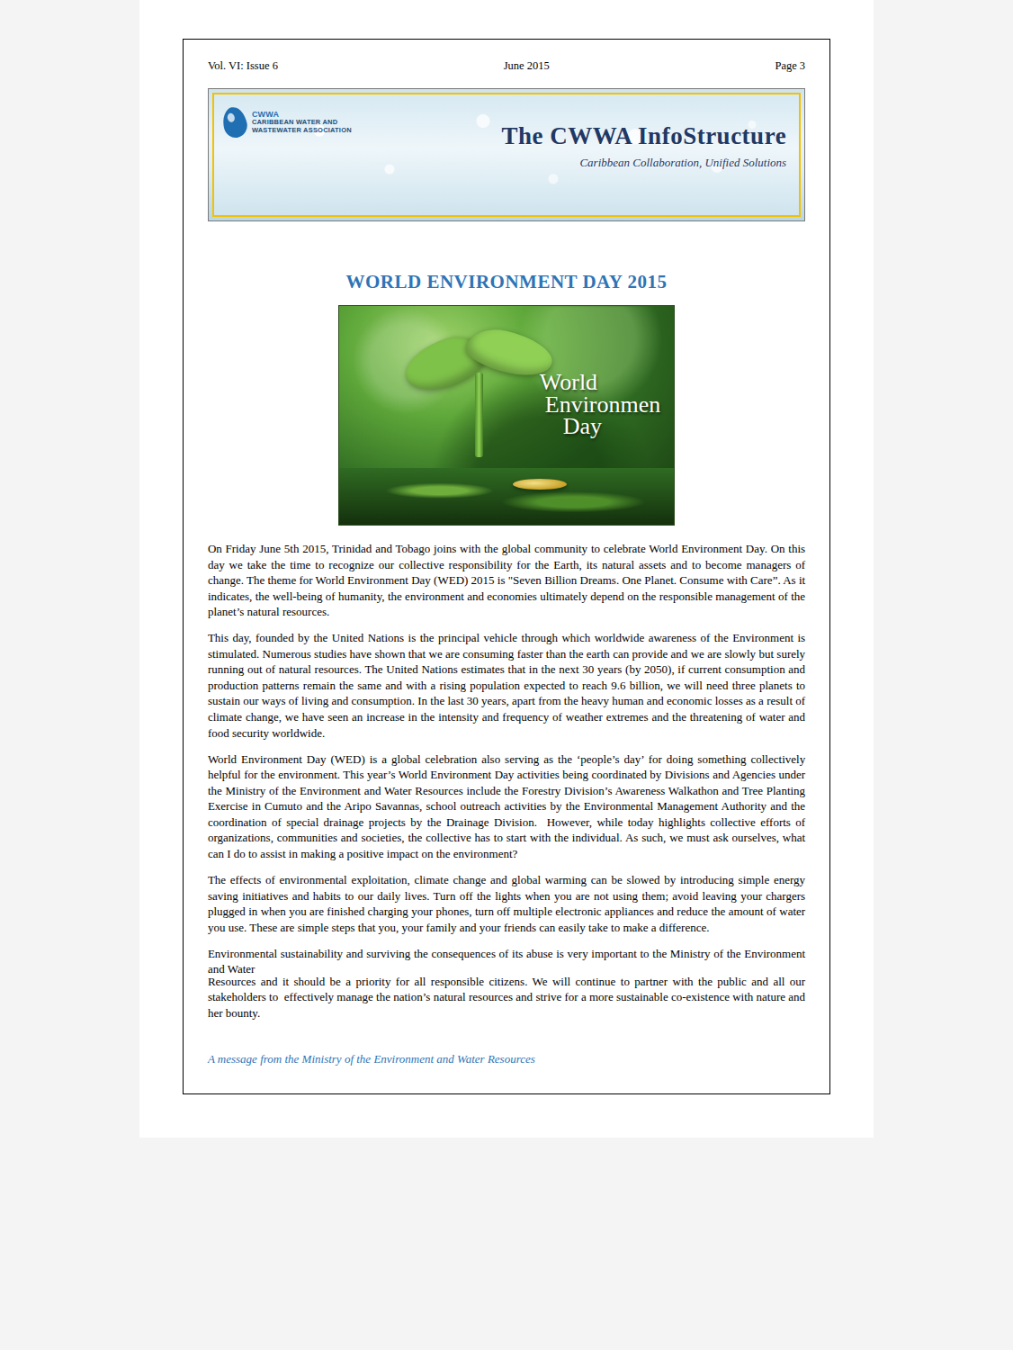Vol. VI: Issue 6
June 2015
Page 3
CWWA CARIBBEAN WATER AND
WASTEWATER ASSOCIATION
The CWWA InfoStructure
Caribbean Collaboration, Unified Solutions
WORLD ENVIRONMENT DAY 2015
World
Environmen
Day
On Friday June 5th 2015, Trinidad and Tobago joins with the global community to celebrate World Environment Day. On this day we take the time to recognize our collective responsibility for the Earth, its natural assets and to become managers of change. The theme for World Environment Day (WED) 2015 is "Seven Billion Dreams. One Planet. Consume with Care”. As it indicates, the well-being of humanity, the environment and economies ultimately depend on the responsible management of the planet’s natural resources.
This day, founded by the United Nations is the principal vehicle through which worldwide awareness of the Environment is stimulated. Numerous studies have shown that we are consuming faster than the earth can provide and we are slowly but surely running out of natural resources. The United Nations estimates that in the next 30 years (by 2050), if current consumption and production patterns remain the same and with a rising population expected to reach 9.6 billion, we will need three planets to sustain our ways of living and consumption. In the last 30 years, apart from the heavy human and economic losses as a result of climate change, we have seen an increase in the intensity and frequency of weather extremes and the threatening of water and food security worldwide.
World Environment Day (WED) is a global celebration also serving as the ‘people’s day’ for doing something collectively helpful for the environment. This year’s World Environment Day activities being coordinated by Divisions and Agencies under the Ministry of the Environment and Water Resources include the Forestry Division’s Awareness Walkathon and Tree Planting Exercise in Cumuto and the Aripo Savannas, school outreach activities by the Environmental Management Authority and the coordination of special drainage projects by the Drainage Division. However, while today highlights collective efforts of organizations, communities and societies, the collective has to start with the individual. As such, we must ask ourselves, what can I do to assist in making a positive impact on the environment?
The effects of environmental exploitation, climate change and global warming can be slowed by introducing simple energy saving initiatives and habits to our daily lives. Turn off the lights when you are not using them; avoid leaving your chargers plugged in when you are finished charging your phones, turn off multiple electronic appliances and reduce the amount of water you use. These are simple steps that you, your family and your friends can easily take to make a difference.
Environmental sustainability and surviving the consequences of its abuse is very important to the Ministry of the Environment and Water
Resources and it should be a priority for all responsible citizens. We will continue to partner with the public and all our stakeholders to effectively manage the nation’s natural resources and strive for a more sustainable co-existence with nature and her bounty.
A message from the Ministry of the Environment and Water Resources